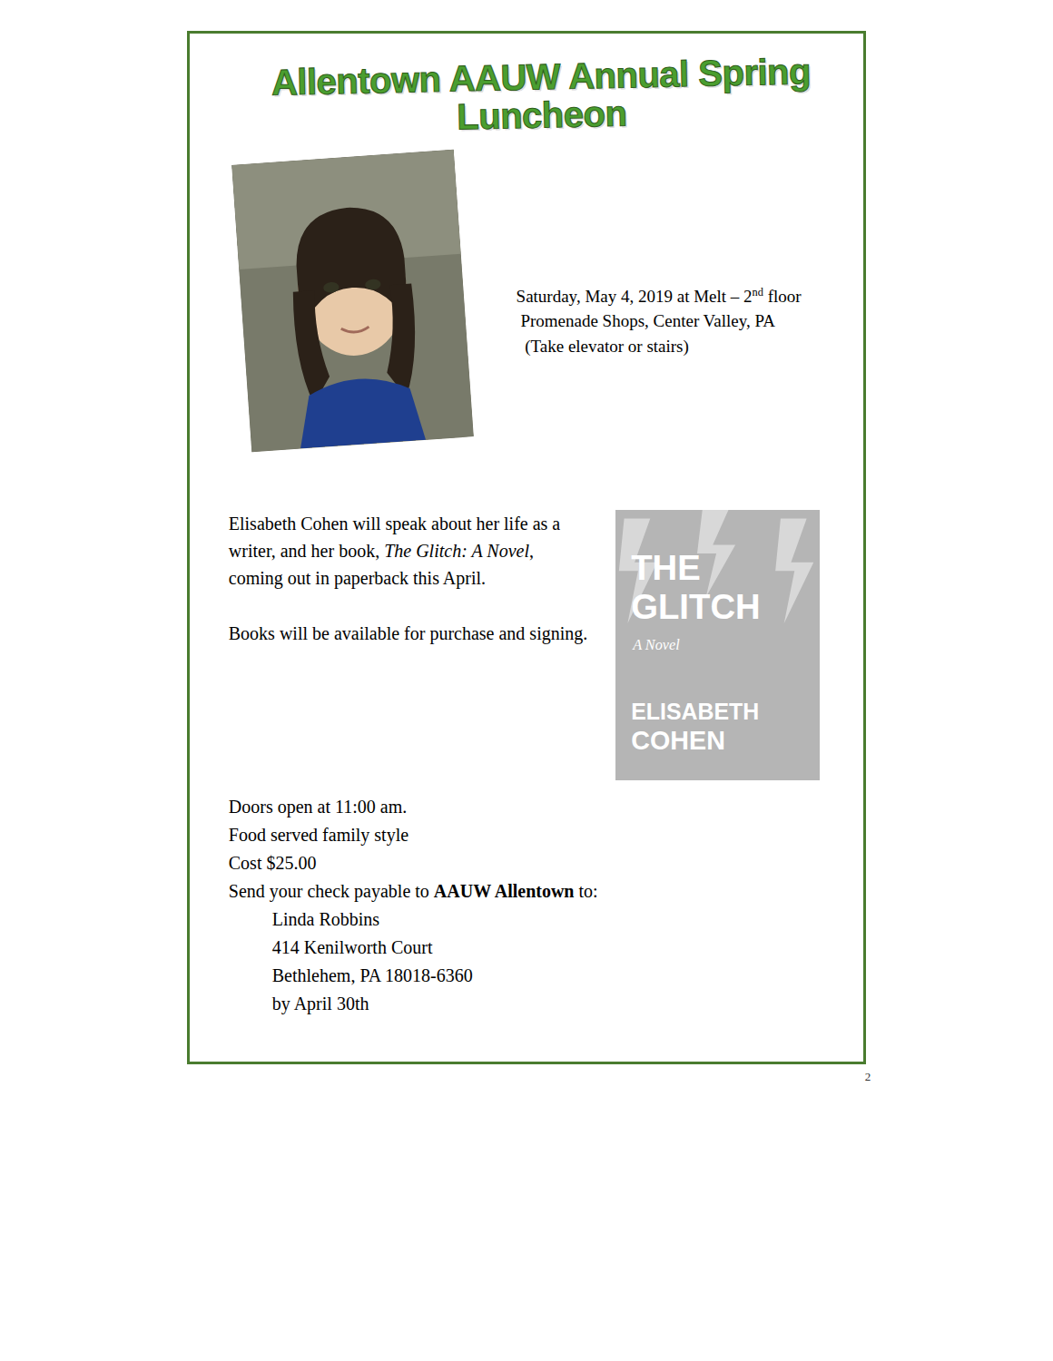Allentown AAUW Annual Spring Luncheon
Saturday, May 4, 2019 at Melt – 2nd floor
Promenade Shops, Center Valley, PA
(Take elevator or stairs)
Elisabeth Cohen will speak about her life as a writer, and her book, The Glitch: A Novel, coming out in paperback this April.
Books will be available for purchase and signing.
Doors open at 11:00 am.
Food served family style
Cost $25.00
Send your check payable to AAUW Allentown to:
Linda Robbins
414 Kenilworth Court
Bethlehem, PA 18018-6360
by April 30th
2